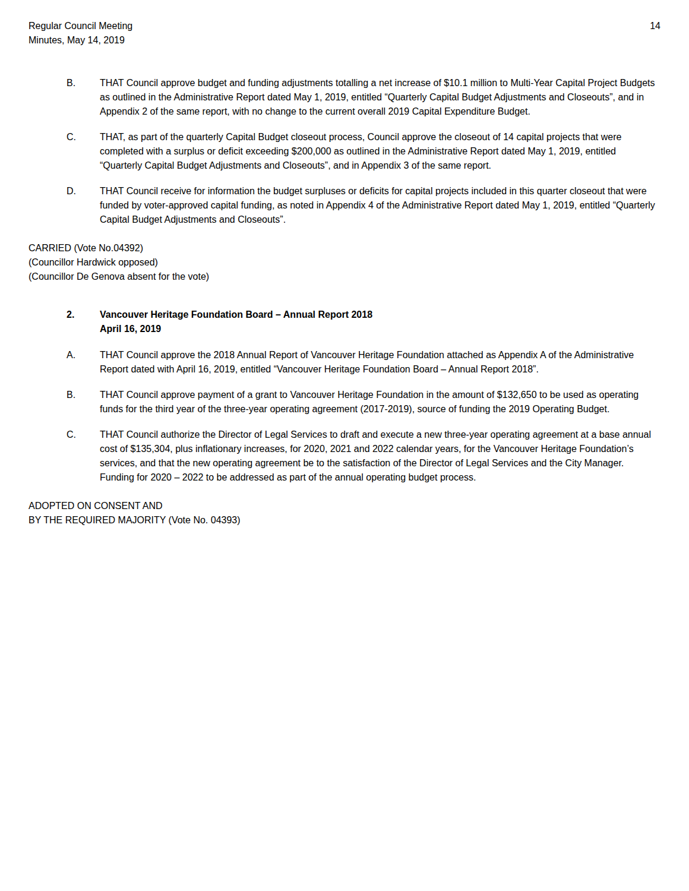Regular Council Meeting
Minutes, May 14, 2019
14
B.
THAT Council approve budget and funding adjustments totalling a net increase of $10.1 million to Multi-Year Capital Project Budgets as outlined in the Administrative Report dated May 1, 2019, entitled “Quarterly Capital Budget Adjustments and Closeouts”, and in Appendix 2 of the same report, with no change to the current overall 2019 Capital Expenditure Budget.
C.
THAT, as part of the quarterly Capital Budget closeout process, Council approve the closeout of 14 capital projects that were completed with a surplus or deficit exceeding $200,000 as outlined in the Administrative Report dated May 1, 2019, entitled “Quarterly Capital Budget Adjustments and Closeouts”, and in Appendix 3 of the same report.
D.
THAT Council receive for information the budget surpluses or deficits for capital projects included in this quarter closeout that were funded by voter-approved capital funding, as noted in Appendix 4 of the Administrative Report dated May 1, 2019, entitled “Quarterly Capital Budget Adjustments and Closeouts”.
CARRIED (Vote No.04392)
(Councillor Hardwick opposed)
(Councillor De Genova absent for the vote)
2.
Vancouver Heritage Foundation Board – Annual Report 2018
April 16, 2019
A.
THAT Council approve the 2018 Annual Report of Vancouver Heritage Foundation attached as Appendix A of the Administrative Report dated with April 16, 2019, entitled “Vancouver Heritage Foundation Board – Annual Report 2018”.
B.
THAT Council approve payment of a grant to Vancouver Heritage Foundation in the amount of $132,650 to be used as operating funds for the third year of the three-year operating agreement (2017-2019), source of funding the 2019 Operating Budget.
C.
THAT Council authorize the Director of Legal Services to draft and execute a new three-year operating agreement at a base annual cost of $135,304, plus inflationary increases, for 2020, 2021 and 2022 calendar years, for the Vancouver Heritage Foundation’s services, and that the new operating agreement be to the satisfaction of the Director of Legal Services and the City Manager. Funding for 2020 – 2022 to be addressed as part of the annual operating budget process.
ADOPTED ON CONSENT AND
BY THE REQUIRED MAJORITY (Vote No. 04393)